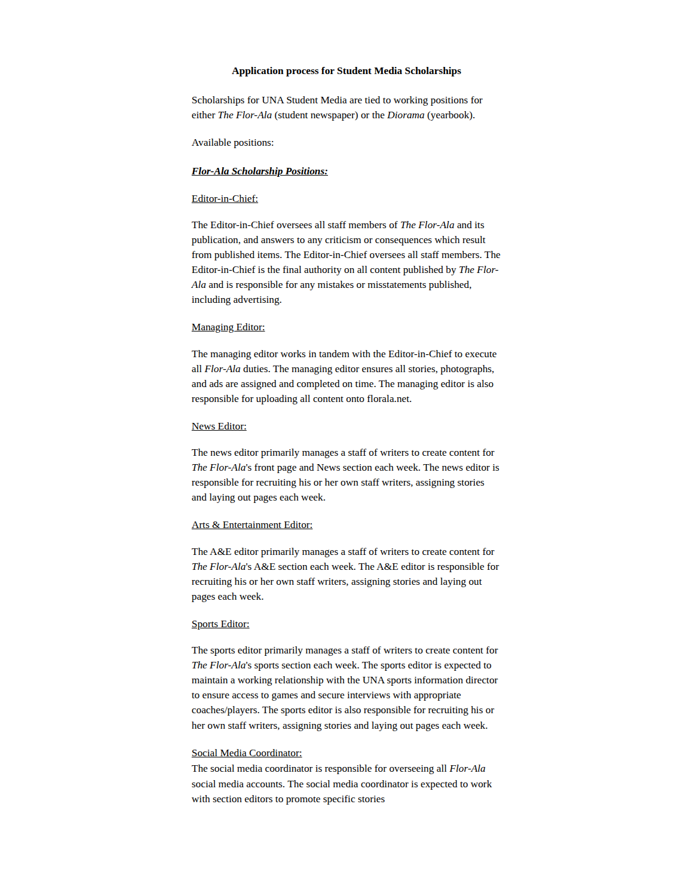Application process for Student Media Scholarships
Scholarships for UNA Student Media are tied to working positions for either The Flor-Ala (student newspaper) or the Diorama (yearbook).
Available positions:
Flor-Ala Scholarship Positions:
Editor-in-Chief:
The Editor-in-Chief oversees all staff members of The Flor-Ala and its publication, and answers to any criticism or consequences which result from published items. The Editor-in-Chief oversees all staff members. The Editor-in-Chief is the final authority on all content published by The Flor-Ala and is responsible for any mistakes or misstatements published, including advertising.
Managing Editor:
The managing editor works in tandem with the Editor-in-Chief to execute all Flor-Ala duties. The managing editor ensures all stories, photographs, and ads are assigned and completed on time. The managing editor is also responsible for uploading all content onto florala.net.
News Editor:
The news editor primarily manages a staff of writers to create content for The Flor-Ala's front page and News section each week. The news editor is responsible for recruiting his or her own staff writers, assigning stories and laying out pages each week.
Arts & Entertainment Editor:
The A&E editor primarily manages a staff of writers to create content for The Flor-Ala's A&E section each week. The A&E editor is responsible for recruiting his or her own staff writers, assigning stories and laying out pages each week.
Sports Editor:
The sports editor primarily manages a staff of writers to create content for The Flor-Ala's sports section each week. The sports editor is expected to maintain a working relationship with the UNA sports information director to ensure access to games and secure interviews with appropriate coaches/players. The sports editor is also responsible for recruiting his or her own staff writers, assigning stories and laying out pages each week.
Social Media Coordinator:
The social media coordinator is responsible for overseeing all Flor-Ala social media accounts. The social media coordinator is expected to work with section editors to promote specific stories